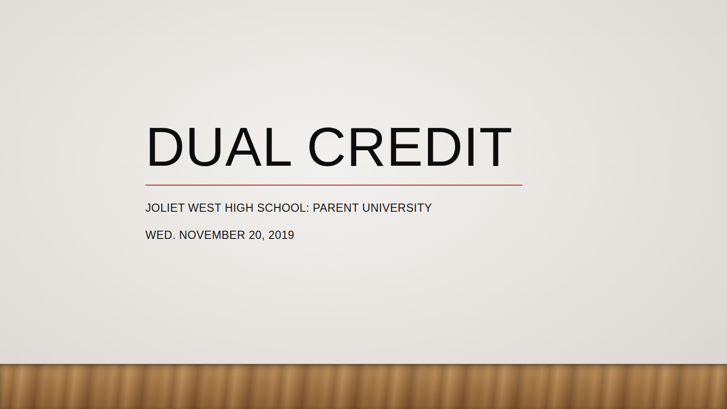Dual Credit
Joliet West High School: Parent University
Wed. November 20, 2019